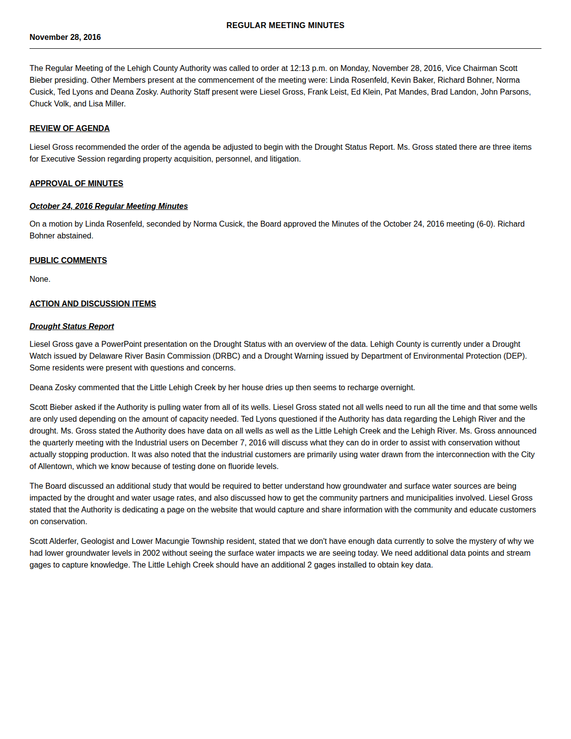REGULAR MEETING MINUTES
November 28, 2016
The Regular Meeting of the Lehigh County Authority was called to order at 12:13 p.m. on Monday, November 28, 2016, Vice Chairman Scott Bieber presiding. Other Members present at the commencement of the meeting were: Linda Rosenfeld, Kevin Baker, Richard Bohner, Norma Cusick, Ted Lyons and Deana Zosky. Authority Staff present were Liesel Gross, Frank Leist, Ed Klein, Pat Mandes, Brad Landon, John Parsons, Chuck Volk, and Lisa Miller.
REVIEW OF AGENDA
Liesel Gross recommended the order of the agenda be adjusted to begin with the Drought Status Report. Ms. Gross stated there are three items for Executive Session regarding property acquisition, personnel, and litigation.
APPROVAL OF MINUTES
October 24, 2016 Regular Meeting Minutes
On a motion by Linda Rosenfeld, seconded by Norma Cusick, the Board approved the Minutes of the October 24, 2016 meeting (6-0). Richard Bohner abstained.
PUBLIC COMMENTS
None.
ACTION AND DISCUSSION ITEMS
Drought Status Report
Liesel Gross gave a PowerPoint presentation on the Drought Status with an overview of the data. Lehigh County is currently under a Drought Watch issued by Delaware River Basin Commission (DRBC) and a Drought Warning issued by Department of Environmental Protection (DEP). Some residents were present with questions and concerns.
Deana Zosky commented that the Little Lehigh Creek by her house dries up then seems to recharge overnight.
Scott Bieber asked if the Authority is pulling water from all of its wells. Liesel Gross stated not all wells need to run all the time and that some wells are only used depending on the amount of capacity needed. Ted Lyons questioned if the Authority has data regarding the Lehigh River and the drought. Ms. Gross stated the Authority does have data on all wells as well as the Little Lehigh Creek and the Lehigh River. Ms. Gross announced the quarterly meeting with the Industrial users on December 7, 2016 will discuss what they can do in order to assist with conservation without actually stopping production. It was also noted that the industrial customers are primarily using water drawn from the interconnection with the City of Allentown, which we know because of testing done on fluoride levels.
The Board discussed an additional study that would be required to better understand how groundwater and surface water sources are being impacted by the drought and water usage rates, and also discussed how to get the community partners and municipalities involved. Liesel Gross stated that the Authority is dedicating a page on the website that would capture and share information with the community and educate customers on conservation.
Scott Alderfer, Geologist and Lower Macungie Township resident, stated that we don't have enough data currently to solve the mystery of why we had lower groundwater levels in 2002 without seeing the surface water impacts we are seeing today. We need additional data points and stream gages to capture knowledge. The Little Lehigh Creek should have an additional 2 gages installed to obtain key data.